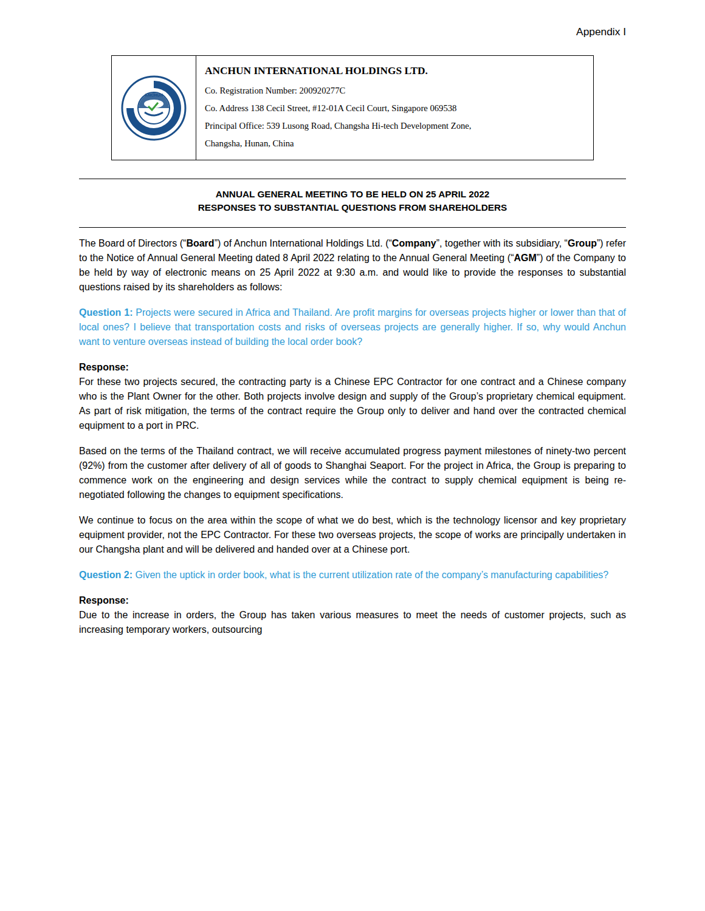Appendix I
ANCHUN
ANCHUN INTERNATIONAL HOLDINGS LTD.
Co. Registration Number: 200920277C
Co. Address 138 Cecil Street, #12-01A Cecil Court, Singapore 069538
Principal Office: 539 Lusong Road, Changsha Hi-tech Development Zone,
Changsha, Hunan, China
ANNUAL GENERAL MEETING TO BE HELD ON 25 APRIL 2022
RESPONSES TO SUBSTANTIAL QUESTIONS FROM SHAREHOLDERS
The Board of Directors (“Board”) of Anchun International Holdings Ltd. (“Company”, together with its subsidiary, “Group”) refer to the Notice of Annual General Meeting dated 8 April 2022 relating to the Annual General Meeting (“AGM”) of the Company to be held by way of electronic means on 25 April 2022 at 9:30 a.m. and would like to provide the responses to substantial questions raised by its shareholders as follows:
Question 1: Projects were secured in Africa and Thailand. Are profit margins for overseas projects higher or lower than that of local ones? I believe that transportation costs and risks of overseas projects are generally higher. If so, why would Anchun want to venture overseas instead of building the local order book?
Response:
For these two projects secured, the contracting party is a Chinese EPC Contractor for one contract and a Chinese company who is the Plant Owner for the other. Both projects involve design and supply of the Group’s proprietary chemical equipment. As part of risk mitigation, the terms of the contract require the Group only to deliver and hand over the contracted chemical equipment to a port in PRC.
Based on the terms of the Thailand contract, we will receive accumulated progress payment milestones of ninety-two percent (92%) from the customer after delivery of all of goods to Shanghai Seaport. For the project in Africa, the Group is preparing to commence work on the engineering and design services while the contract to supply chemical equipment is being re-negotiated following the changes to equipment specifications.
We continue to focus on the area within the scope of what we do best, which is the technology licensor and key proprietary equipment provider, not the EPC Contractor. For these two overseas projects, the scope of works are principally undertaken in our Changsha plant and will be delivered and handed over at a Chinese port.
Question 2: Given the uptick in order book, what is the current utilization rate of the company’s manufacturing capabilities?
Response:
Due to the increase in orders, the Group has taken various measures to meet the needs of customer projects, such as increasing temporary workers, outsourcing